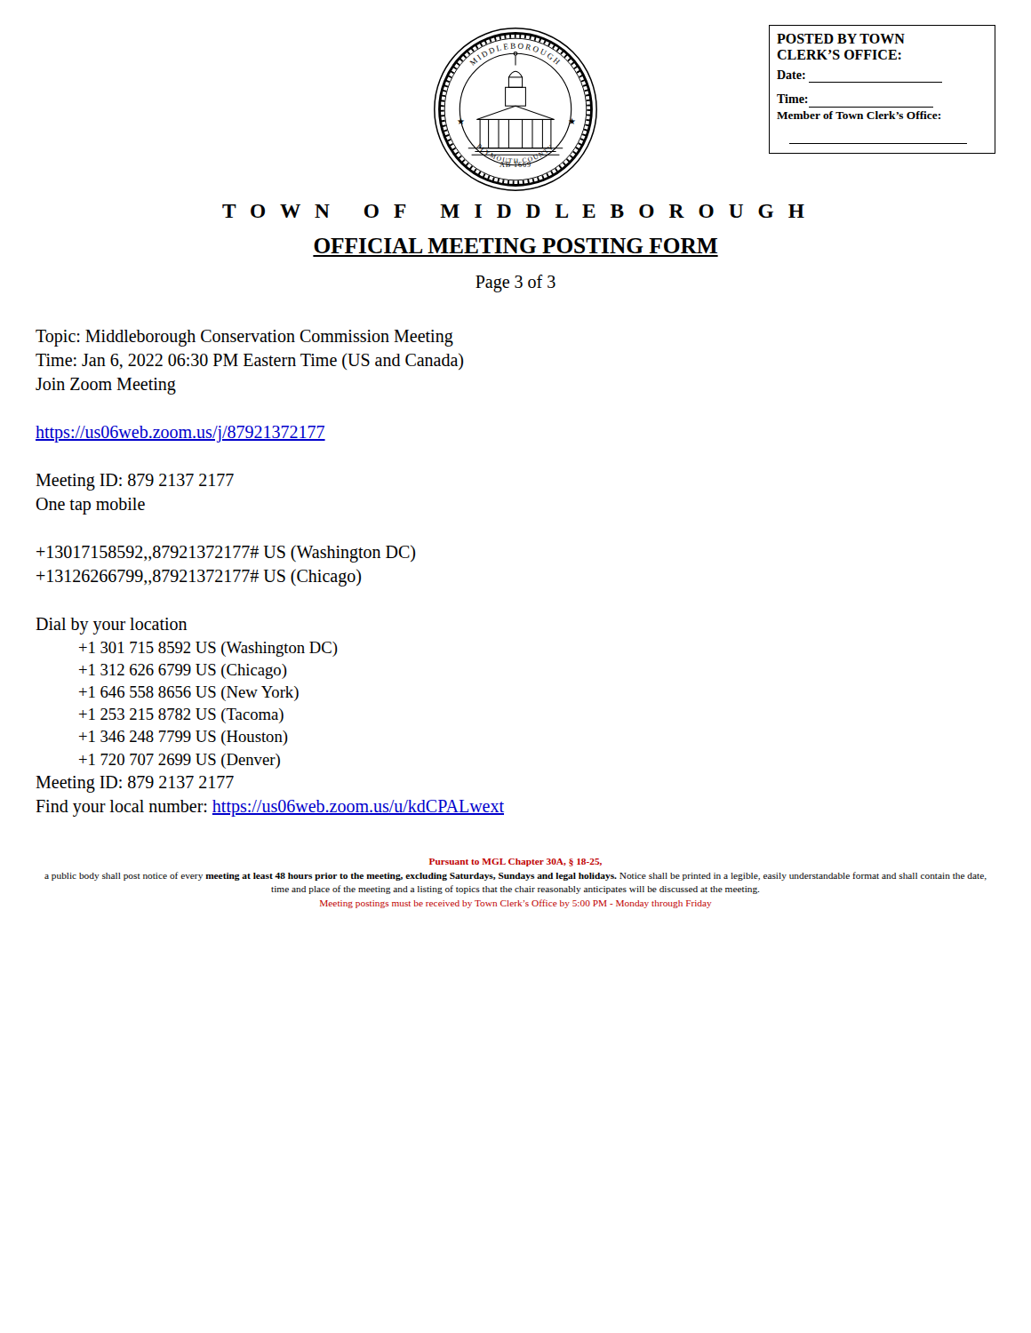POSTED BY TOWN
CLERK’S OFFICE:
Date:
Time:
Member of Town Clerk’s Office:
MIDDLEBOROUGH PLYMOUTH COUNTY ★ ★ AB 1669
T O W N O F M I D D L E B O R O U G H
OFFICIAL MEETING POSTING FORM
Page 3 of 3
Topic: Middleborough Conservation Commission Meeting
Time: Jan 6, 2022 06:30 PM Eastern Time (US and Canada)
Join Zoom Meeting
https://us06web.zoom.us/j/87921372177
Meeting ID: 879 2137 2177
One tap mobile
+13017158592,,87921372177# US (Washington DC)
+13126266799,,87921372177# US (Chicago)
Dial by your location
+1 301 715 8592 US (Washington DC)
+1 312 626 6799 US (Chicago)
+1 646 558 8656 US (New York)
+1 253 215 8782 US (Tacoma)
+1 346 248 7799 US (Houston)
+1 720 707 2699 US (Denver)
Meeting ID: 879 2137 2177
Find your local number: https://us06web.zoom.us/u/kdCPALwext
Pursuant to MGL Chapter 30A, § 18-25,
a public body shall post notice of every meeting at least 48 hours prior to the meeting, excluding Saturdays, Sundays and legal holidays. Notice shall be printed in a legible, easily understandable format and shall contain the date, time and place of the meeting and a listing of topics that the chair reasonably anticipates will be discussed at the meeting.
Meeting postings must be received by Town Clerk’s Office by 5:00 PM - Monday through Friday